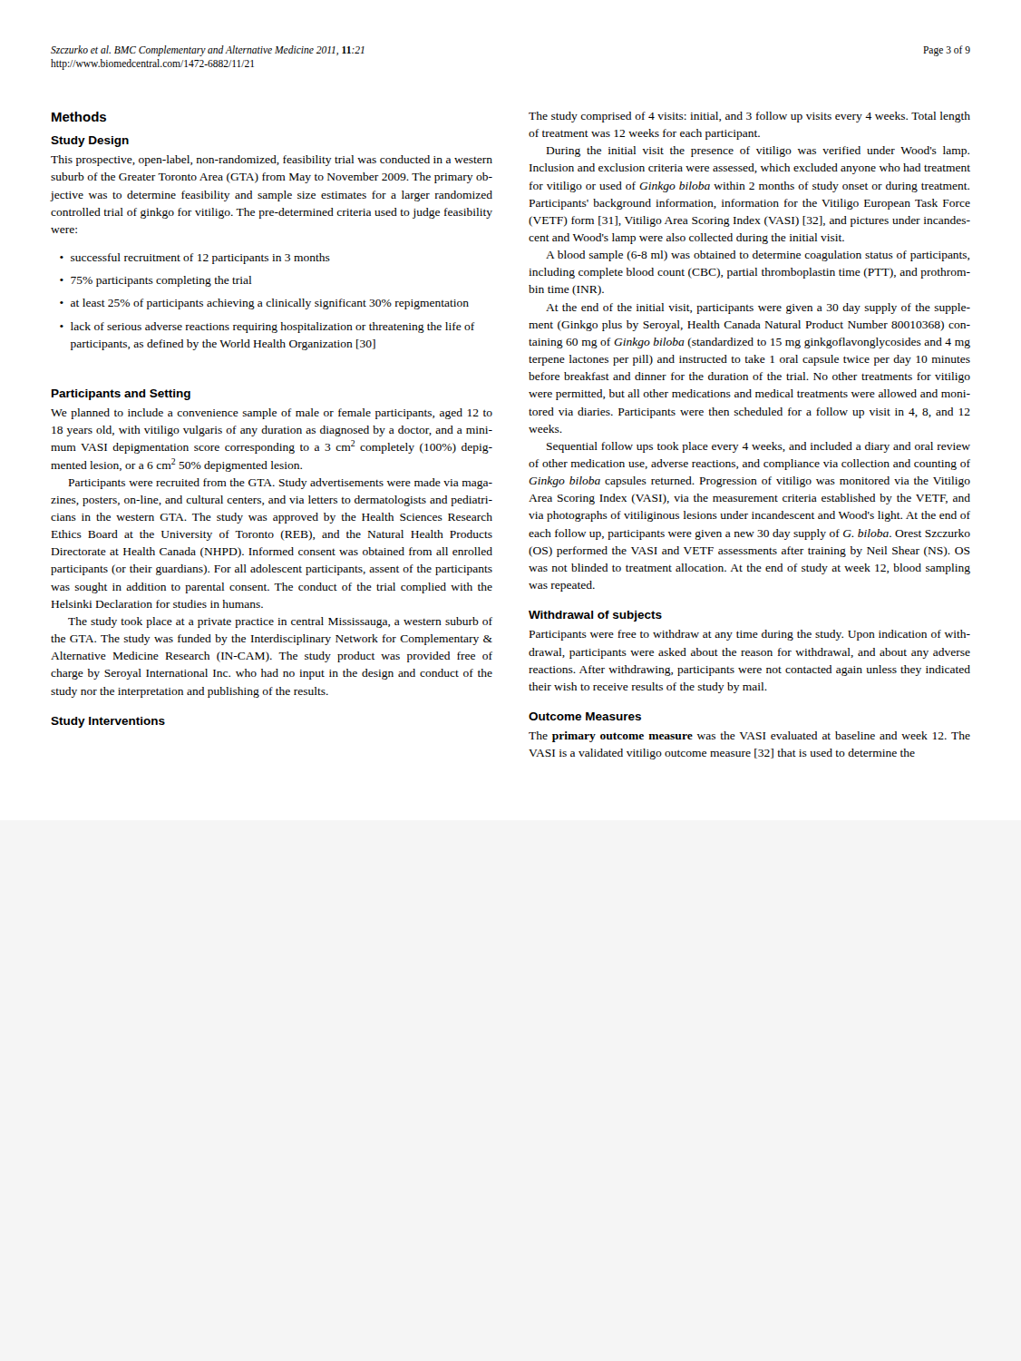Szczurko et al. BMC Complementary and Alternative Medicine 2011, 11:21
http://www.biomedcentral.com/1472-6882/11/21
Page 3 of 9
Methods
Study Design
This prospective, open-label, non-randomized, feasibility trial was conducted in a western suburb of the Greater Toronto Area (GTA) from May to November 2009. The primary objective was to determine feasibility and sample size estimates for a larger randomized controlled trial of ginkgo for vitiligo. The pre-determined criteria used to judge feasibility were:
successful recruitment of 12 participants in 3 months
75% participants completing the trial
at least 25% of participants achieving a clinically significant 30% repigmentation
lack of serious adverse reactions requiring hospitalization or threatening the life of participants, as defined by the World Health Organization [30]
Participants and Setting
We planned to include a convenience sample of male or female participants, aged 12 to 18 years old, with vitiligo vulgaris of any duration as diagnosed by a doctor, and a minimum VASI depigmentation score corresponding to a 3 cm2 completely (100%) depigmented lesion, or a 6 cm2 50% depigmented lesion.
Participants were recruited from the GTA. Study advertisements were made via magazines, posters, on-line, and cultural centers, and via letters to dermatologists and pediatricians in the western GTA. The study was approved by the Health Sciences Research Ethics Board at the University of Toronto (REB), and the Natural Health Products Directorate at Health Canada (NHPD). Informed consent was obtained from all enrolled participants (or their guardians). For all adolescent participants, assent of the participants was sought in addition to parental consent. The conduct of the trial complied with the Helsinki Declaration for studies in humans.
The study took place at a private practice in central Mississauga, a western suburb of the GTA. The study was funded by the Interdisciplinary Network for Complementary & Alternative Medicine Research (IN-CAM). The study product was provided free of charge by Seroyal International Inc. who had no input in the design and conduct of the study nor the interpretation and publishing of the results.
Study Interventions
The study comprised of 4 visits: initial, and 3 follow up visits every 4 weeks. Total length of treatment was 12 weeks for each participant.
During the initial visit the presence of vitiligo was verified under Wood's lamp. Inclusion and exclusion criteria were assessed, which excluded anyone who had treatment for vitiligo or used of Ginkgo biloba within 2 months of study onset or during treatment. Participants' background information, information for the Vitiligo European Task Force (VETF) form [31], Vitiligo Area Scoring Index (VASI) [32], and pictures under incandescent and Wood's lamp were also collected during the initial visit.
A blood sample (6-8 ml) was obtained to determine coagulation status of participants, including complete blood count (CBC), partial thromboplastin time (PTT), and prothrombin time (INR).
At the end of the initial visit, participants were given a 30 day supply of the supplement (Ginkgo plus by Seroyal, Health Canada Natural Product Number 80010368) containing 60 mg of Ginkgo biloba (standardized to 15 mg ginkgoflavonglycosides and 4 mg terpene lactones per pill) and instructed to take 1 oral capsule twice per day 10 minutes before breakfast and dinner for the duration of the trial. No other treatments for vitiligo were permitted, but all other medications and medical treatments were allowed and monitored via diaries. Participants were then scheduled for a follow up visit in 4, 8, and 12 weeks.
Sequential follow ups took place every 4 weeks, and included a diary and oral review of other medication use, adverse reactions, and compliance via collection and counting of Ginkgo biloba capsules returned. Progression of vitiligo was monitored via the Vitiligo Area Scoring Index (VASI), via the measurement criteria established by the VETF, and via photographs of vitiliginous lesions under incandescent and Wood's light. At the end of each follow up, participants were given a new 30 day supply of G. biloba. Orest Szczurko (OS) performed the VASI and VETF assessments after training by Neil Shear (NS). OS was not blinded to treatment allocation. At the end of study at week 12, blood sampling was repeated.
Withdrawal of subjects
Participants were free to withdraw at any time during the study. Upon indication of withdrawal, participants were asked about the reason for withdrawal, and about any adverse reactions. After withdrawing, participants were not contacted again unless they indicated their wish to receive results of the study by mail.
Outcome Measures
The primary outcome measure was the VASI evaluated at baseline and week 12. The VASI is a validated vitiligo outcome measure [32] that is used to determine the